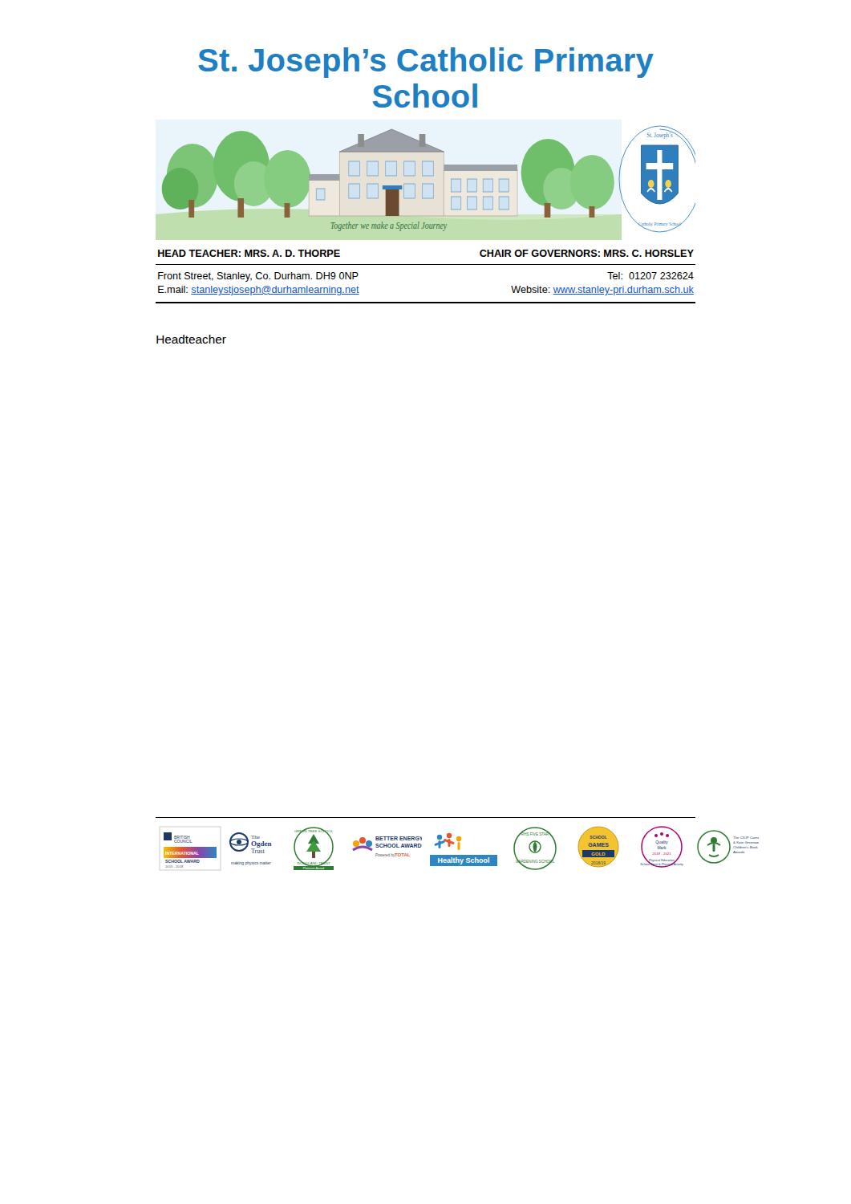St. Joseph’s Catholic Primary School
Together we make a Special Journey St. Joseph’s Catholic Primary School
HEAD TEACHER: MRS. A. D. THORPE
CHAIR OF GOVERNORS: MRS. C. HORSLEY
Front Street, Stanley, Co. Durham. DH9 0NP
E.mail: stanleystjoseph@durhamlearning.net
Tel: 01207 232624
Website: www.stanley-pri.durham.sch.uk
Headteacher
BRITISH COUNCIL INTERNATIONAL SCHOOL AWARD 2015 - 2018
The Ogden Trust making physics matter
GREEN TREE SCHOOL WOODLAND TRUST Platinum Award
BETTER ENERGY SCHOOL AWARDS Powered by TOTAL
Healthy School
RHS FIVE STAR GARDENING SCHOOL
SCHOOL GAMES GOLD 2018/19
Quality Mark 2019 - 2021 Physical Education School Sport & Physical Activity
The CILIP Carnegie & Kate Greenaway Children’s Book Awards